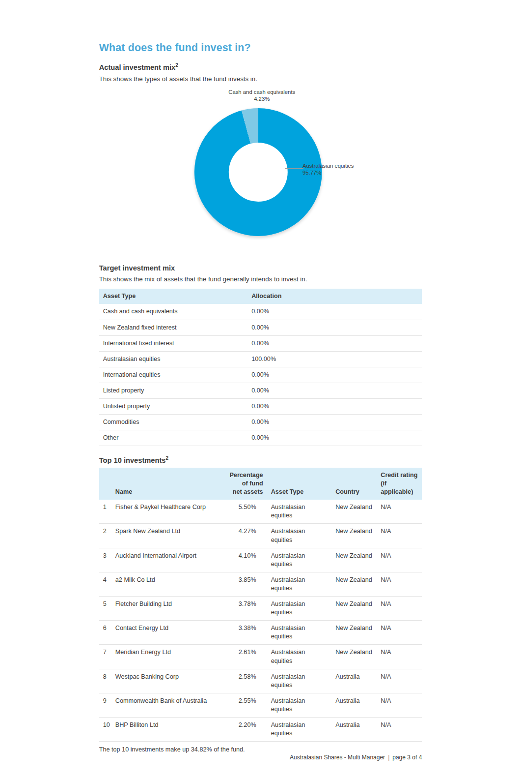What does the fund invest in?
Actual investment mix2
This shows the types of assets that the fund invests in.
Cash and cash equivalents
4.23%
Australasian equities
95.77%
Target investment mix
This shows the mix of assets that the fund generally intends to invest in.
| Asset Type | Allocation |
| --- | --- |
| Cash and cash equivalents | 0.00% |
| New Zealand fixed interest | 0.00% |
| International fixed interest | 0.00% |
| Australasian equities | 100.00% |
| International equities | 0.00% |
| Listed property | 0.00% |
| Unlisted property | 0.00% |
| Commodities | 0.00% |
| Other | 0.00% |
Top 10 investments2
| | Name | Percentage of fund net assets | Asset Type | Country | Credit rating (if applicable) |
| --- | --- | --- | --- | --- | --- |
| 1 | Fisher & Paykel Healthcare Corp | 5.50% | Australasian equities | New Zealand | N/A |
| 2 | Spark New Zealand Ltd | 4.27% | Australasian equities | New Zealand | N/A |
| 3 | Auckland International Airport | 4.10% | Australasian equities | New Zealand | N/A |
| 4 | a2 Milk Co Ltd | 3.85% | Australasian equities | New Zealand | N/A |
| 5 | Fletcher Building Ltd | 3.78% | Australasian equities | New Zealand | N/A |
| 6 | Contact Energy Ltd | 3.38% | Australasian equities | New Zealand | N/A |
| 7 | Meridian Energy Ltd | 2.61% | Australasian equities | New Zealand | N/A |
| 8 | Westpac Banking Corp | 2.58% | Australasian equities | Australia | N/A |
| 9 | Commonwealth Bank of Australia | 2.55% | Australasian equities | Australia | N/A |
| 10 | BHP Billiton Ltd | 2.20% | Australasian equities | Australia | N/A |
The top 10 investments make up 34.82% of the fund.
Australasian Shares - Multi Manager|page 3 of 4